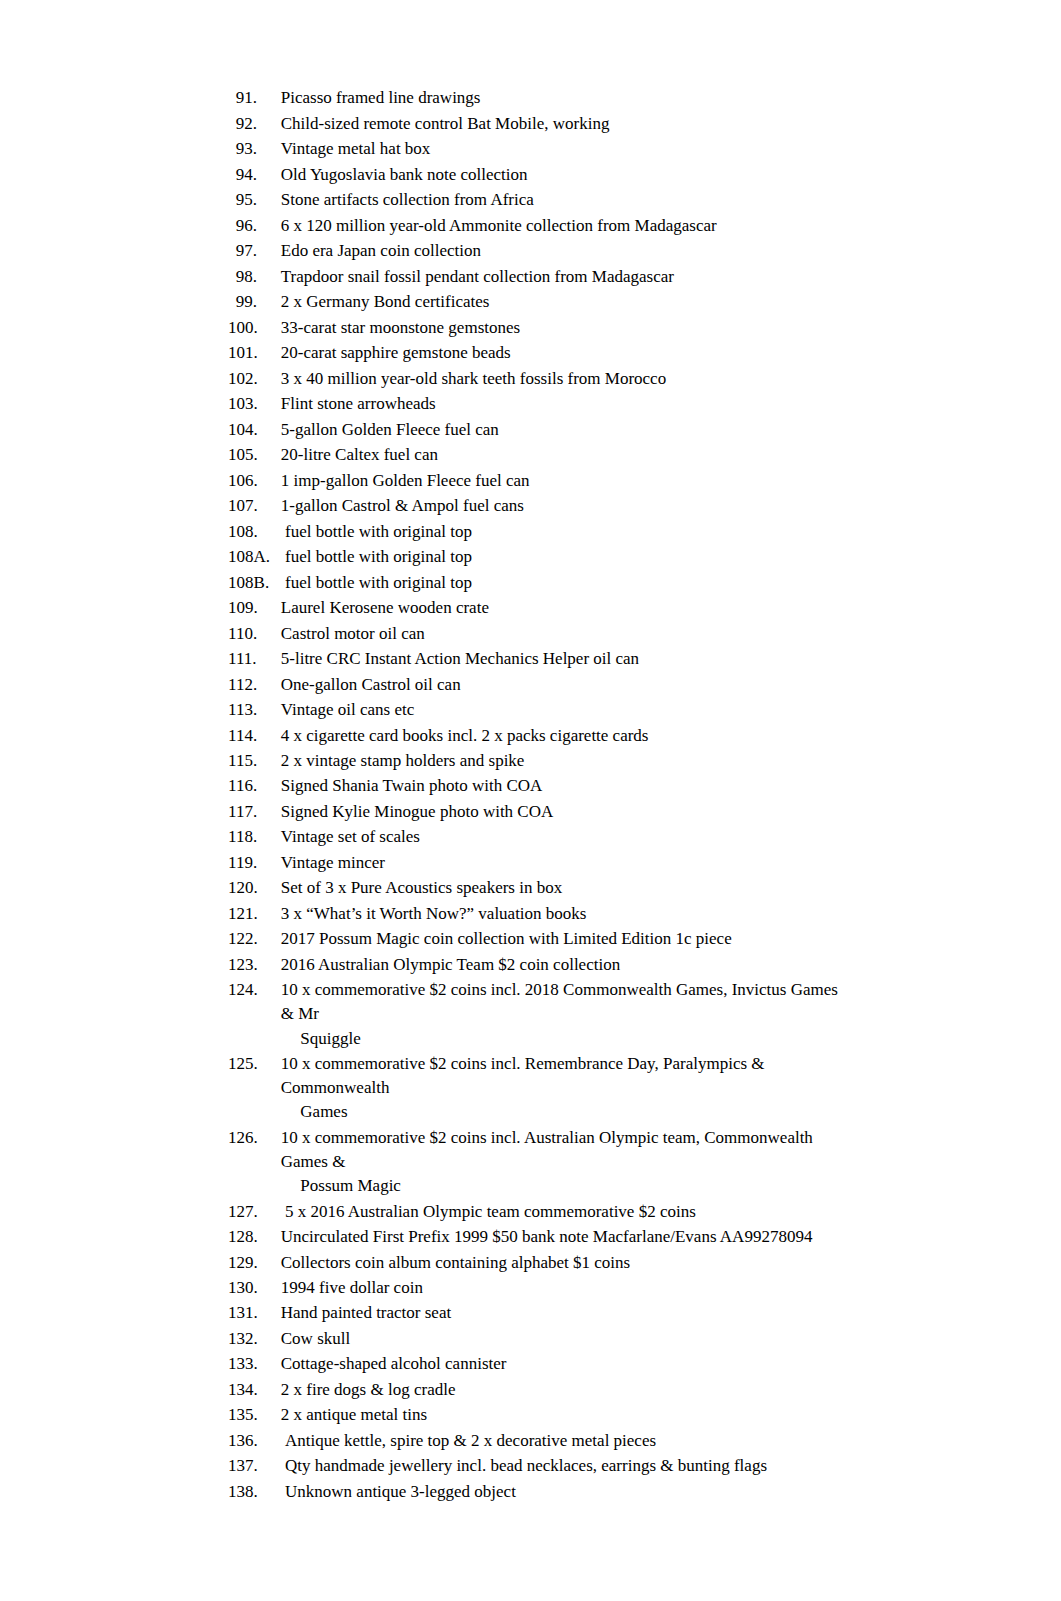91. Picasso framed line drawings
92. Child-sized remote control Bat Mobile, working
93. Vintage metal hat box
94. Old Yugoslavia bank note collection
95. Stone artifacts collection from Africa
96. 6 x 120 million year-old Ammonite collection from Madagascar
97. Edo era Japan coin collection
98. Trapdoor snail fossil pendant collection from Madagascar
99. 2 x Germany Bond certificates
100. 33-carat star moonstone gemstones
101. 20-carat sapphire gemstone beads
102. 3 x 40 million year-old shark teeth fossils from Morocco
103. Flint stone arrowheads
104. 5-gallon Golden Fleece fuel can
105. 20-litre Caltex fuel can
106. 1 imp-gallon Golden Fleece fuel can
107. 1-gallon Castrol & Ampol fuel cans
108. fuel bottle with original top
108A. fuel bottle with original top
108B. fuel bottle with original top
109. Laurel Kerosene wooden crate
110. Castrol motor oil can
111. 5-litre CRC Instant Action Mechanics Helper oil can
112. One-gallon Castrol oil can
113. Vintage oil cans etc
114. 4 x cigarette card books incl. 2 x packs cigarette cards
115. 2 x vintage stamp holders and spike
116. Signed Shania Twain photo with COA
117. Signed Kylie Minogue photo with COA
118. Vintage set of scales
119. Vintage mincer
120. Set of 3 x Pure Acoustics speakers in box
121. 3 x “What’s it Worth Now?” valuation books
122. 2017 Possum Magic coin collection with Limited Edition 1c piece
123. 2016 Australian Olympic Team $2 coin collection
124. 10 x commemorative $2 coins incl. 2018 Commonwealth Games, Invictus Games & MrSquiggle
125. 10 x commemorative $2 coins incl. Remembrance Day, Paralympics & CommonwealthGames
126. 10 x commemorative $2 coins incl. Australian Olympic team, Commonwealth Games &Possum Magic
127. 5 x 2016 Australian Olympic team commemorative $2 coins
128. Uncirculated First Prefix 1999 $50 bank note Macfarlane/Evans AA99278094
129. Collectors coin album containing alphabet $1 coins
130. 1994 five dollar coin
131. Hand painted tractor seat
132. Cow skull
133. Cottage-shaped alcohol cannister
134. 2 x fire dogs & log cradle
135. 2 x antique metal tins
136. Antique kettle, spire top & 2 x decorative metal pieces
137. Qty handmade jewellery incl. bead necklaces, earrings & bunting flags
138. Unknown antique 3-legged object